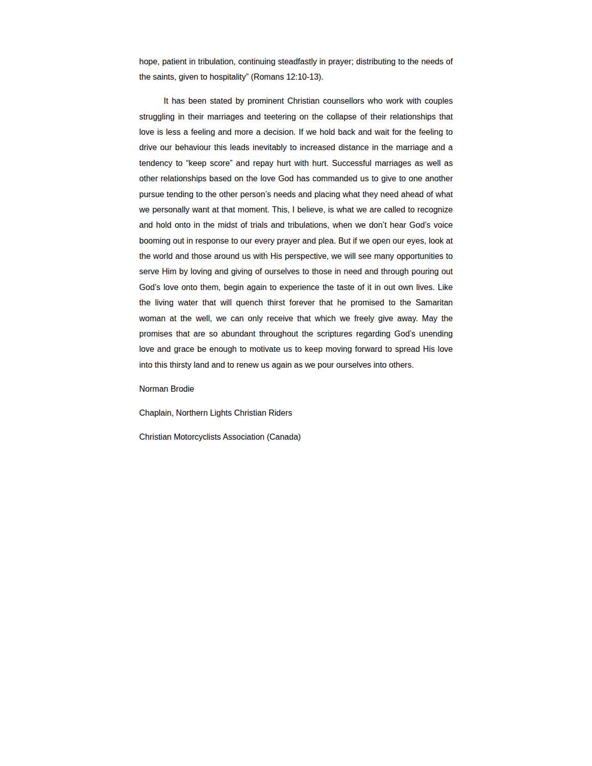hope, patient in tribulation, continuing steadfastly in prayer; distributing to the needs of the saints, given to hospitality” (Romans 12:10-13).
It has been stated by prominent Christian counsellors who work with couples struggling in their marriages and teetering on the collapse of their relationships that love is less a feeling and more a decision. If we hold back and wait for the feeling to drive our behaviour this leads inevitably to increased distance in the marriage and a tendency to “keep score” and repay hurt with hurt. Successful marriages as well as other relationships based on the love God has commanded us to give to one another pursue tending to the other person’s needs and placing what they need ahead of what we personally want at that moment. This, I believe, is what we are called to recognize and hold onto in the midst of trials and tribulations, when we don’t hear God’s voice booming out in response to our every prayer and plea. But if we open our eyes, look at the world and those around us with His perspective, we will see many opportunities to serve Him by loving and giving of ourselves to those in need and through pouring out God’s love onto them, begin again to experience the taste of it in out own lives. Like the living water that will quench thirst forever that he promised to the Samaritan woman at the well, we can only receive that which we freely give away. May the promises that are so abundant throughout the scriptures regarding God’s unending love and grace be enough to motivate us to keep moving forward to spread His love into this thirsty land and to renew us again as we pour ourselves into others.
Norman Brodie
Chaplain, Northern Lights Christian Riders
Christian Motorcyclists Association (Canada)